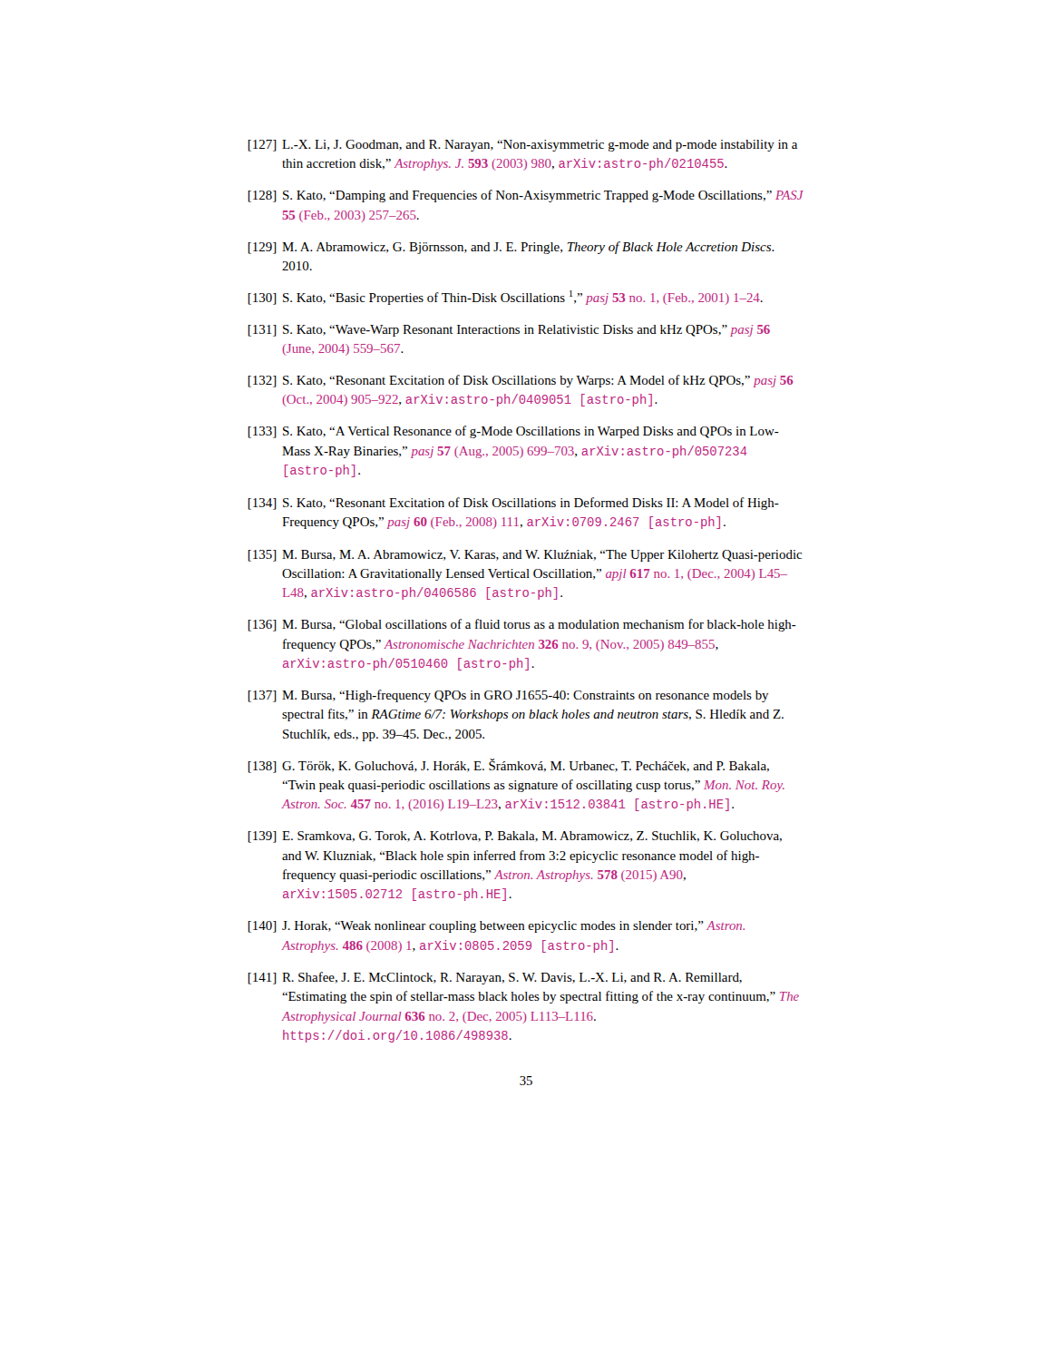[127] L.-X. Li, J. Goodman, and R. Narayan, “Non-axisymmetric g-mode and p-mode instability in a thin accretion disk,” Astrophys. J. 593 (2003) 980, arXiv:astro-ph/0210455.
[128] S. Kato, “Damping and Frequencies of Non-Axisymmetric Trapped g-Mode Oscillations,” PASJ 55 (Feb., 2003) 257–265.
[129] M. A. Abramowicz, G. Björnsson, and J. E. Pringle, Theory of Black Hole Accretion Discs. 2010.
[130] S. Kato, “Basic Properties of Thin-Disk Oscillations 1,” pasj 53 no. 1, (Feb., 2001) 1–24.
[131] S. Kato, “Wave-Warp Resonant Interactions in Relativistic Disks and kHz QPOs,” pasj 56 (June, 2004) 559–567.
[132] S. Kato, “Resonant Excitation of Disk Oscillations by Warps: A Model of kHz QPOs,” pasj 56 (Oct., 2004) 905–922, arXiv:astro-ph/0409051 [astro-ph].
[133] S. Kato, “A Vertical Resonance of g-Mode Oscillations in Warped Disks and QPOs in Low-Mass X-Ray Binaries,” pasj 57 (Aug., 2005) 699–703, arXiv:astro-ph/0507234 [astro-ph].
[134] S. Kato, “Resonant Excitation of Disk Oscillations in Deformed Disks II: A Model of High-Frequency QPOs,” pasj 60 (Feb., 2008) 111, arXiv:0709.2467 [astro-ph].
[135] M. Bursa, M. A. Abramowicz, V. Karas, and W. Kluźniak, “The Upper Kilohertz Quasi-periodic Oscillation: A Gravitationally Lensed Vertical Oscillation,” apjl 617 no. 1, (Dec., 2004) L45–L48, arXiv:astro-ph/0406586 [astro-ph].
[136] M. Bursa, “Global oscillations of a fluid torus as a modulation mechanism for black-hole high-frequency QPOs,” Astronomische Nachrichten 326 no. 9, (Nov., 2005) 849–855, arXiv:astro-ph/0510460 [astro-ph].
[137] M. Bursa, “High-frequency QPOs in GRO J1655-40: Constraints on resonance models by spectral fits,” in RAGtime 6/7: Workshops on black holes and neutron stars, S. Hledík and Z. Stuchlík, eds., pp. 39–45. Dec., 2005.
[138] G. Török, K. Goluchová, J. Horák, E. Šrámková, M. Urbanec, T. Pecháček, and P. Bakala, “Twin peak quasi-periodic oscillations as signature of oscillating cusp torus,” Mon. Not. Roy. Astron. Soc. 457 no. 1, (2016) L19–L23, arXiv:1512.03841 [astro-ph.HE].
[139] E. Sramkova, G. Torok, A. Kotrlova, P. Bakala, M. Abramowicz, Z. Stuchlik, K. Goluchova, and W. Kluzniak, “Black hole spin inferred from 3:2 epicyclic resonance model of high-frequency quasi-periodic oscillations,” Astron. Astrophys. 578 (2015) A90, arXiv:1505.02712 [astro-ph.HE].
[140] J. Horak, “Weak nonlinear coupling between epicyclic modes in slender tori,” Astron. Astrophys. 486 (2008) 1, arXiv:0805.2059 [astro-ph].
[141] R. Shafee, J. E. McClintock, R. Narayan, S. W. Davis, L.-X. Li, and R. A. Remillard, “Estimating the spin of stellar-mass black holes by spectral fitting of the x-ray continuum,” The Astrophysical Journal 636 no. 2, (Dec, 2005) L113–L116. https://doi.org/10.1086/498938.
35